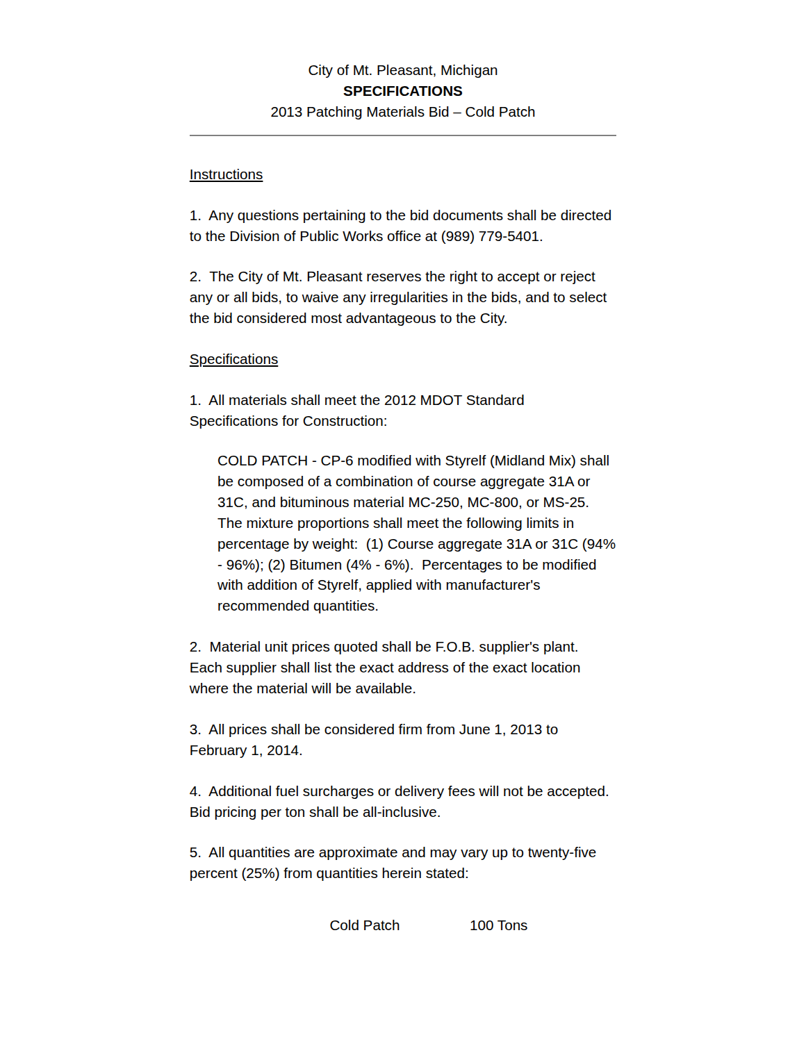City of Mt. Pleasant, Michigan
SPECIFICATIONS
2013 Patching Materials Bid – Cold Patch
Instructions
1. Any questions pertaining to the bid documents shall be directed to the Division of Public Works office at (989) 779-5401.
2. The City of Mt. Pleasant reserves the right to accept or reject any or all bids, to waive any irregularities in the bids, and to select the bid considered most advantageous to the City.
Specifications
1. All materials shall meet the 2012 MDOT Standard Specifications for Construction:
COLD PATCH - CP-6 modified with Styrelf (Midland Mix) shall be composed of a combination of course aggregate 31A or 31C, and bituminous material MC-250, MC-800, or MS-25. The mixture proportions shall meet the following limits in percentage by weight: (1) Course aggregate 31A or 31C (94% - 96%); (2) Bitumen (4% - 6%). Percentages to be modified with addition of Styrelf, applied with manufacturer's recommended quantities.
2. Material unit prices quoted shall be F.O.B. supplier's plant. Each supplier shall list the exact address of the exact location where the material will be available.
3. All prices shall be considered firm from June 1, 2013 to February 1, 2014.
4. Additional fuel surcharges or delivery fees will not be accepted. Bid pricing per ton shall be all-inclusive.
5. All quantities are approximate and may vary up to twenty-five percent (25%) from quantities herein stated:
Cold Patch100 Tons